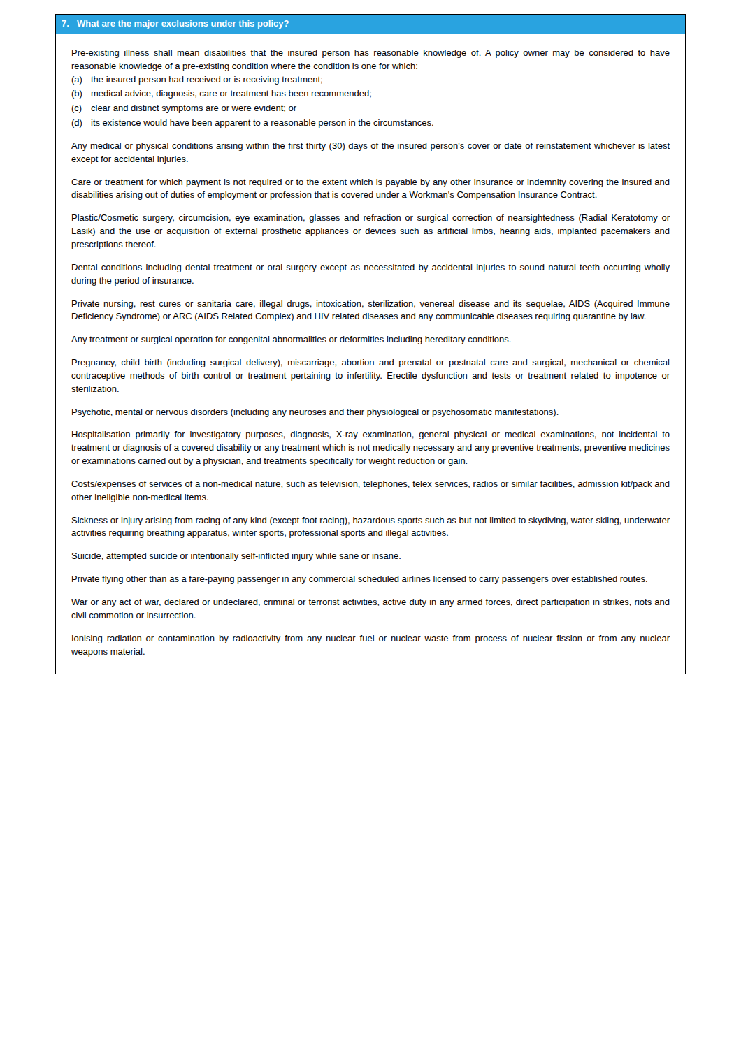7. What are the major exclusions under this policy?
Pre-existing illness shall mean disabilities that the insured person has reasonable knowledge of. A policy owner may be considered to have reasonable knowledge of a pre-existing condition where the condition is one for which:
(a) the insured person had received or is receiving treatment;
(b) medical advice, diagnosis, care or treatment has been recommended;
(c) clear and distinct symptoms are or were evident; or
(d) its existence would have been apparent to a reasonable person in the circumstances.
Any medical or physical conditions arising within the first thirty (30) days of the insured person's cover or date of reinstatement whichever is latest except for accidental injuries.
Care or treatment for which payment is not required or to the extent which is payable by any other insurance or indemnity covering the insured and disabilities arising out of duties of employment or profession that is covered under a Workman's Compensation Insurance Contract.
Plastic/Cosmetic surgery, circumcision, eye examination, glasses and refraction or surgical correction of nearsightedness (Radial Keratotomy or Lasik) and the use or acquisition of external prosthetic appliances or devices such as artificial limbs, hearing aids, implanted pacemakers and prescriptions thereof.
Dental conditions including dental treatment or oral surgery except as necessitated by accidental injuries to sound natural teeth occurring wholly during the period of insurance.
Private nursing, rest cures or sanitaria care, illegal drugs, intoxication, sterilization, venereal disease and its sequelae, AIDS (Acquired Immune Deficiency Syndrome) or ARC (AIDS Related Complex) and HIV related diseases and any communicable diseases requiring quarantine by law.
Any treatment or surgical operation for congenital abnormalities or deformities including hereditary conditions.
Pregnancy, child birth (including surgical delivery), miscarriage, abortion and prenatal or postnatal care and surgical, mechanical or chemical contraceptive methods of birth control or treatment pertaining to infertility. Erectile dysfunction and tests or treatment related to impotence or sterilization.
Psychotic, mental or nervous disorders (including any neuroses and their physiological or psychosomatic manifestations).
Hospitalisation primarily for investigatory purposes, diagnosis, X-ray examination, general physical or medical examinations, not incidental to treatment or diagnosis of a covered disability or any treatment which is not medically necessary and any preventive treatments, preventive medicines or examinations carried out by a physician, and treatments specifically for weight reduction or gain.
Costs/expenses of services of a non-medical nature, such as television, telephones, telex services, radios or similar facilities, admission kit/pack and other ineligible non-medical items.
Sickness or injury arising from racing of any kind (except foot racing), hazardous sports such as but not limited to skydiving, water skiing, underwater activities requiring breathing apparatus, winter sports, professional sports and illegal activities.
Suicide, attempted suicide or intentionally self-inflicted injury while sane or insane.
Private flying other than as a fare-paying passenger in any commercial scheduled airlines licensed to carry passengers over established routes.
War or any act of war, declared or undeclared, criminal or terrorist activities, active duty in any armed forces, direct participation in strikes, riots and civil commotion or insurrection.
Ionising radiation or contamination by radioactivity from any nuclear fuel or nuclear waste from process of nuclear fission or from any nuclear weapons material.